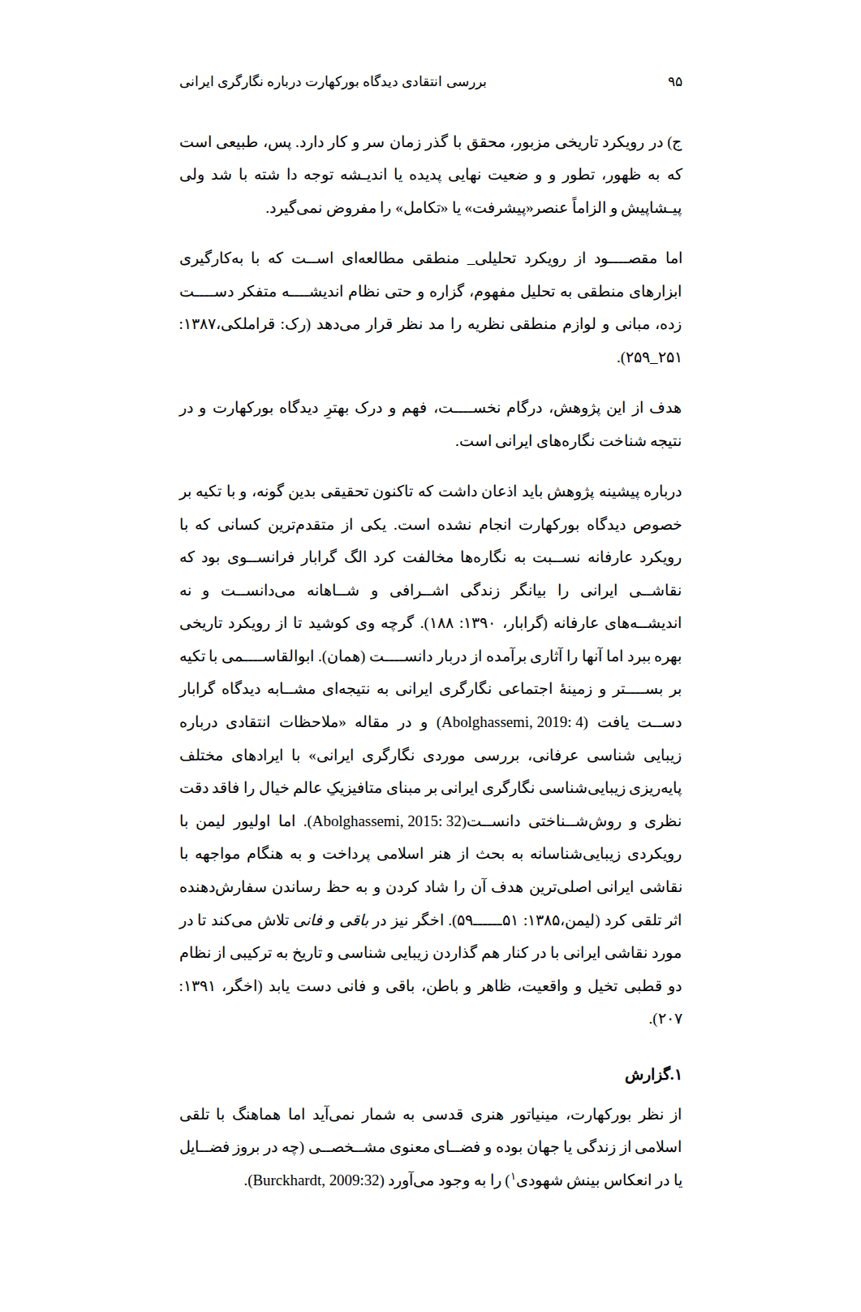۹۵ بررسی انتقادی دیدگاه بورکهارت درباره نگارگری ایرانی
ج) در رویکرد تاریخی مزبور، محقق با گذر زمان سر و کار دارد. پس، طبیعی است که به ظهور، تطور و و ضعیت نهایی پدیده یا اندیـشه توجه دا شته با شد ولی پیـشاپیش و الزاماً عنصر«پیشرفت» یا «تکامل» را مفروض نمی‌گیرد.
اما مقصــــود از رویکرد تحلیلی_ منطقی مطالعه‌ای اســت که با به‌کارگیری ابزارهای منطقی به تحلیل مفهوم، گزاره و حتی نظام اندیشــــه متفکر دســــت زده، مبانی و لوازم منطقی نظریه را مد نظر قرار می‌دهد (رک: قراملکی،۱۳۸۷: ۲۵۱_۲۵۹).
هدف از این پژوهش، درگام نخســــت، فهم و درک بهترِ دیدگاه بورکهارت و در نتیجه شناخت نگاره‌های ایرانی است.
درباره پیشینه پژوهش باید اذعان داشت که تاکنون تحقیقی بدین گونه، و با تکیه بر خصوص دیدگاه بورکهارت انجام نشده است. یکی از متقدم‌ترین کسانی که با رویکرد عارفانه نســبت به نگاره‌ها مخالفت کرد الگ گرابار فرانســوی بود که نقاشــی ایرانی را بیانگر زندگی اشــرافی و شــاهانه می‌دانســت و نه اندیشــه‌های عارفانه (گرابار، ۱۳۹۰: ۱۸۸). گرچه وی کوشید تا از رویکرد تاریخی بهره ببرد اما آنها را آثاری برآمده از دربار دانســــت (همان). ابوالقاســــمی با تکیه بر بســــتر و زمینهٔ اجتماعی نگارگری ایرانی به نتیجه‌ای مشــابه دیدگاه گرابار دســت یافت (Abolghassemi, 2019: 4) و در مقاله «ملاحظات انتقادی درباره زیبایی شناسی عرفانی، بررسی موردی نگارگری ایرانی» با ایرادهای مختلف پایه‌ریزی زیبایی‌شناسی نگارگری ایرانی بر مبنای متافیزیکِ عالم خیال را فاقد دقت نظری و روش‌شــناختی دانســت(Abolghassemi, 2015: 32). اما اولیور لیمن با رویکردی زیبایی‌شناسانه به بحث از هنر اسلامی پرداخت و به هنگام مواجهه با نقاشی ایرانی اصلی‌ترین هدف آن را شاد کردن و به حظ رساندن سفارش‌دهنده اثر تلقی کرد (لیمن،۱۳۸۵: ۵۱ــــــ۵۹). اخگر نیز در باقی و فانی تلاش می‌کند تا در مورد نقاشی ایرانی با در کنار هم گذاردن زیبایی شناسی و تاریخ به ترکیبی از نظام دو قطبی تخیل و واقعیت، ظاهر و باطن، باقی و فانی دست یابد (اخگر، ۱۳۹۱: ۲۰۷).
۱.گزارش
از نظر بورکهارت، مینیاتور هنری قدسی به شمار نمی‌آید اما هماهنگ با تلقی اسلامی از زندگی یا جهان بوده و فضــای معنوی مشــخصــی (چه در بروز فضــایل یا در انعکاس بینش شهودی۱) را به وجود می‌آورد (Burckhardt, 2009:32).